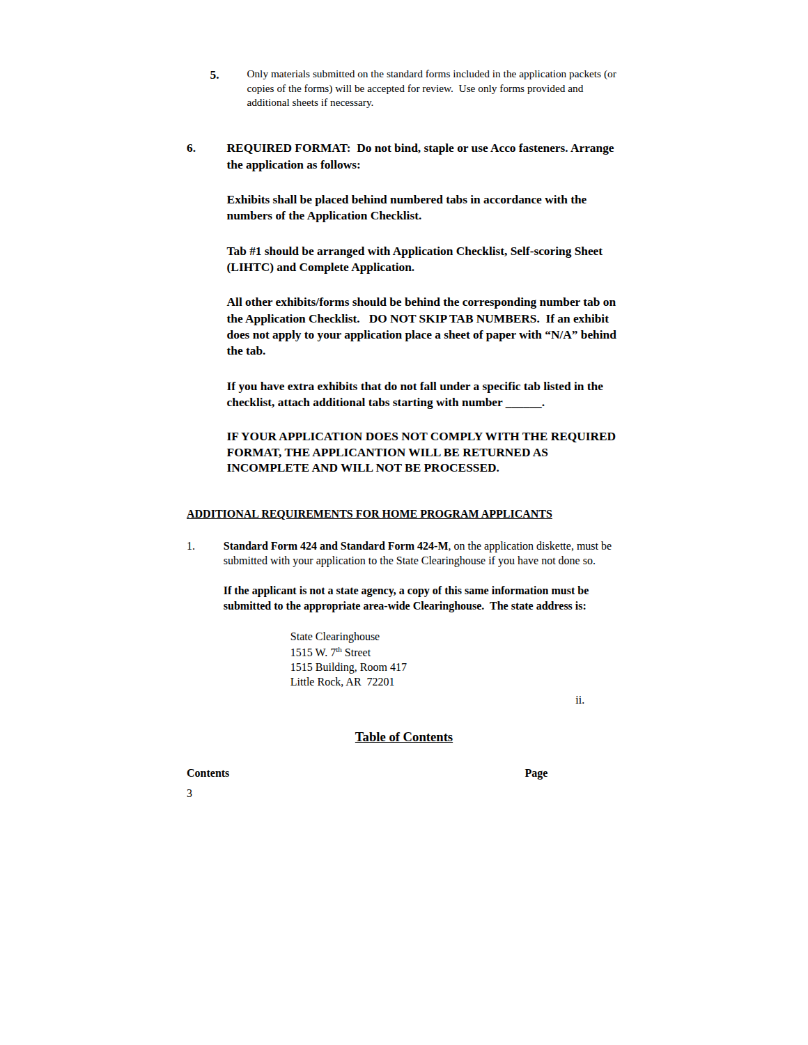5.
Only materials submitted on the standard forms included in the application packets (or copies of the forms) will be accepted for review. Use only forms provided and additional sheets if necessary.
6.
REQUIRED FORMAT: Do not bind, staple or use Acco fasteners. Arrange the application as follows:
Exhibits shall be placed behind numbered tabs in accordance with the numbers of the Application Checklist.
Tab #1 should be arranged with Application Checklist, Self-scoring Sheet (LIHTC) and Complete Application.
All other exhibits/forms should be behind the corresponding number tab on the Application Checklist. DO NOT SKIP TAB NUMBERS. If an exhibit does not apply to your application place a sheet of paper with “N/A” behind the tab.
If you have extra exhibits that do not fall under a specific tab listed in the checklist, attach additional tabs starting with number ______.
IF YOUR APPLICATION DOES NOT COMPLY WITH THE REQUIRED FORMAT, THE APPLICANTION WILL BE RETURNED AS INCOMPLETE AND WILL NOT BE PROCESSED.
ADDITIONAL REQUIREMENTS FOR HOME PROGRAM APPLICANTS
1.
Standard Form 424 and Standard Form 424-M, on the application diskette, must be submitted with your application to the State Clearinghouse if you have not done so.
If the applicant is not a state agency, a copy of this same information must be submitted to the appropriate area-wide Clearinghouse. The state address is:
State Clearinghouse
1515 W. 7th Street
1515 Building, Room 417
Little Rock, AR 72201
ii.
Table of Contents
Contents Page
3